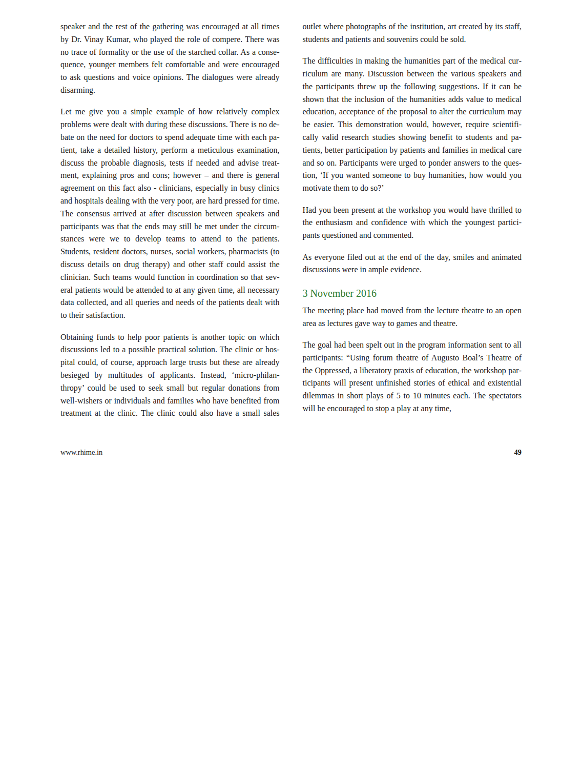speaker and the rest of the gathering was encouraged at all times by Dr. Vinay Kumar, who played the role of compere. There was no trace of formality or the use of the starched collar. As a consequence, younger members felt comfortable and were encouraged to ask questions and voice opinions. The dialogues were already disarming.
Let me give you a simple example of how relatively complex problems were dealt with during these discussions. There is no debate on the need for doctors to spend adequate time with each patient, take a detailed history, perform a meticulous examination, discuss the probable diagnosis, tests if needed and advise treatment, explaining pros and cons; however – and there is general agreement on this fact also - clinicians, especially in busy clinics and hospitals dealing with the very poor, are hard pressed for time. The consensus arrived at after discussion between speakers and participants was that the ends may still be met under the circumstances were we to develop teams to attend to the patients. Students, resident doctors, nurses, social workers, pharmacists (to discuss details on drug therapy) and other staff could assist the clinician. Such teams would function in coordination so that several patients would be attended to at any given time, all necessary data collected, and all queries and needs of the patients dealt with to their satisfaction.
Obtaining funds to help poor patients is another topic on which discussions led to a possible practical solution. The clinic or hospital could, of course, approach large trusts but these are already besieged by multitudes of applicants. Instead, ‘micro-philanthropy’ could be used to seek small but regular donations from well-wishers or individuals and families who have benefited from treatment at the clinic. The clinic could also have a small sales outlet where photographs of the institution, art created by its staff, students and patients and souvenirs could be sold.
The difficulties in making the humanities part of the medical curriculum are many. Discussion between the various speakers and the participants threw up the following suggestions. If it can be shown that the inclusion of the humanities adds value to medical education, acceptance of the proposal to alter the curriculum may be easier. This demonstration would, however, require scientifically valid research studies showing benefit to students and patients, better participation by patients and families in medical care and so on. Participants were urged to ponder answers to the question, ‘If you wanted someone to buy humanities, how would you motivate them to do so?’
Had you been present at the workshop you would have thrilled to the enthusiasm and confidence with which the youngest participants questioned and commented.
As everyone filed out at the end of the day, smiles and animated discussions were in ample evidence.
3 November 2016
The meeting place had moved from the lecture theatre to an open area as lectures gave way to games and theatre.
The goal had been spelt out in the program information sent to all participants: “Using forum theatre of Augusto Boal’s Theatre of the Oppressed, a liberatory praxis of education, the workshop participants will present unfinished stories of ethical and existential dilemmas in short plays of 5 to 10 minutes each. The spectators will be encouraged to stop a play at any time,
www.rhime.in 49